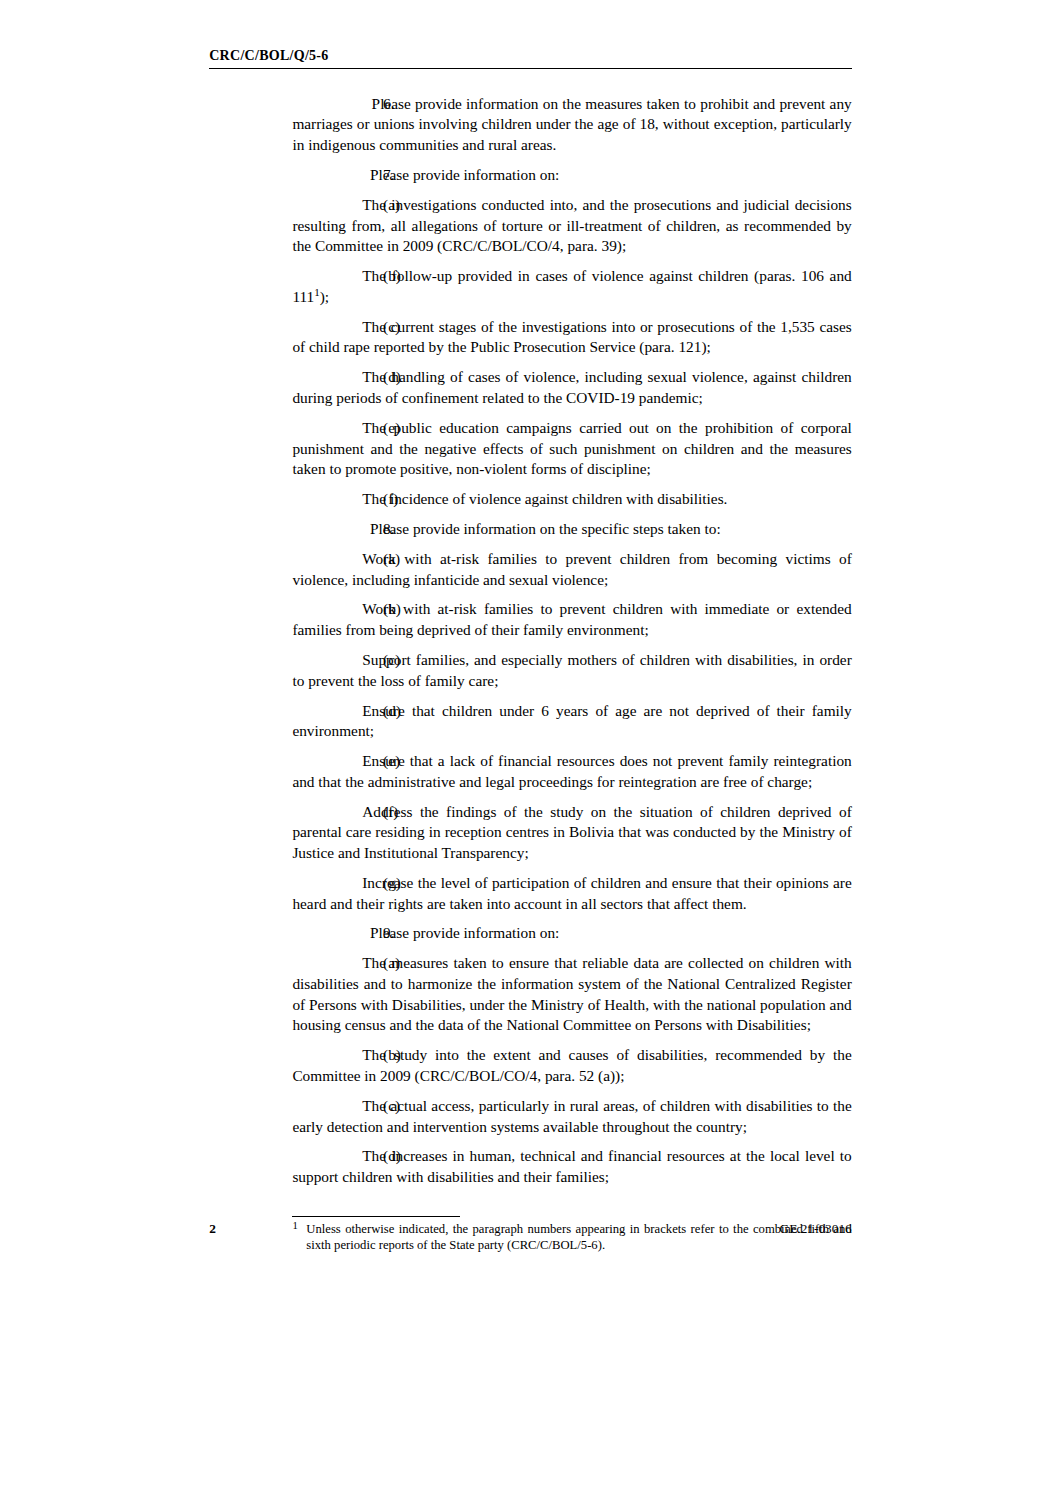CRC/C/BOL/Q/5-6
6. Please provide information on the measures taken to prohibit and prevent any marriages or unions involving children under the age of 18, without exception, particularly in indigenous communities and rural areas.
7. Please provide information on:
(a) The investigations conducted into, and the prosecutions and judicial decisions resulting from, all allegations of torture or ill-treatment of children, as recommended by the Committee in 2009 (CRC/C/BOL/CO/4, para. 39);
(b) The follow-up provided in cases of violence against children (paras. 106 and 1111);
(c) The current stages of the investigations into or prosecutions of the 1,535 cases of child rape reported by the Public Prosecution Service (para. 121);
(d) The handling of cases of violence, including sexual violence, against children during periods of confinement related to the COVID-19 pandemic;
(e) The public education campaigns carried out on the prohibition of corporal punishment and the negative effects of such punishment on children and the measures taken to promote positive, non-violent forms of discipline;
(f) The incidence of violence against children with disabilities.
8. Please provide information on the specific steps taken to:
(a) Work with at-risk families to prevent children from becoming victims of violence, including infanticide and sexual violence;
(b) Work with at-risk families to prevent children with immediate or extended families from being deprived of their family environment;
(c) Support families, and especially mothers of children with disabilities, in order to prevent the loss of family care;
(d) Ensure that children under 6 years of age are not deprived of their family environment;
(e) Ensure that a lack of financial resources does not prevent family reintegration and that the administrative and legal proceedings for reintegration are free of charge;
(f) Address the findings of the study on the situation of children deprived of parental care residing in reception centres in Bolivia that was conducted by the Ministry of Justice and Institutional Transparency;
(g) Increase the level of participation of children and ensure that their opinions are heard and their rights are taken into account in all sectors that affect them.
9. Please provide information on:
(a) The measures taken to ensure that reliable data are collected on children with disabilities and to harmonize the information system of the National Centralized Register of Persons with Disabilities, under the Ministry of Health, with the national population and housing census and the data of the National Committee on Persons with Disabilities;
(b) The study into the extent and causes of disabilities, recommended by the Committee in 2009 (CRC/C/BOL/CO/4, para. 52 (a));
(c) The actual access, particularly in rural areas, of children with disabilities to the early detection and intervention systems available throughout the country;
(d) The increases in human, technical and financial resources at the local level to support children with disabilities and their families;
1 Unless otherwise indicated, the paragraph numbers appearing in brackets refer to the combined fifth and sixth periodic reports of the State party (CRC/C/BOL/5-6).
2 GE.21-03016